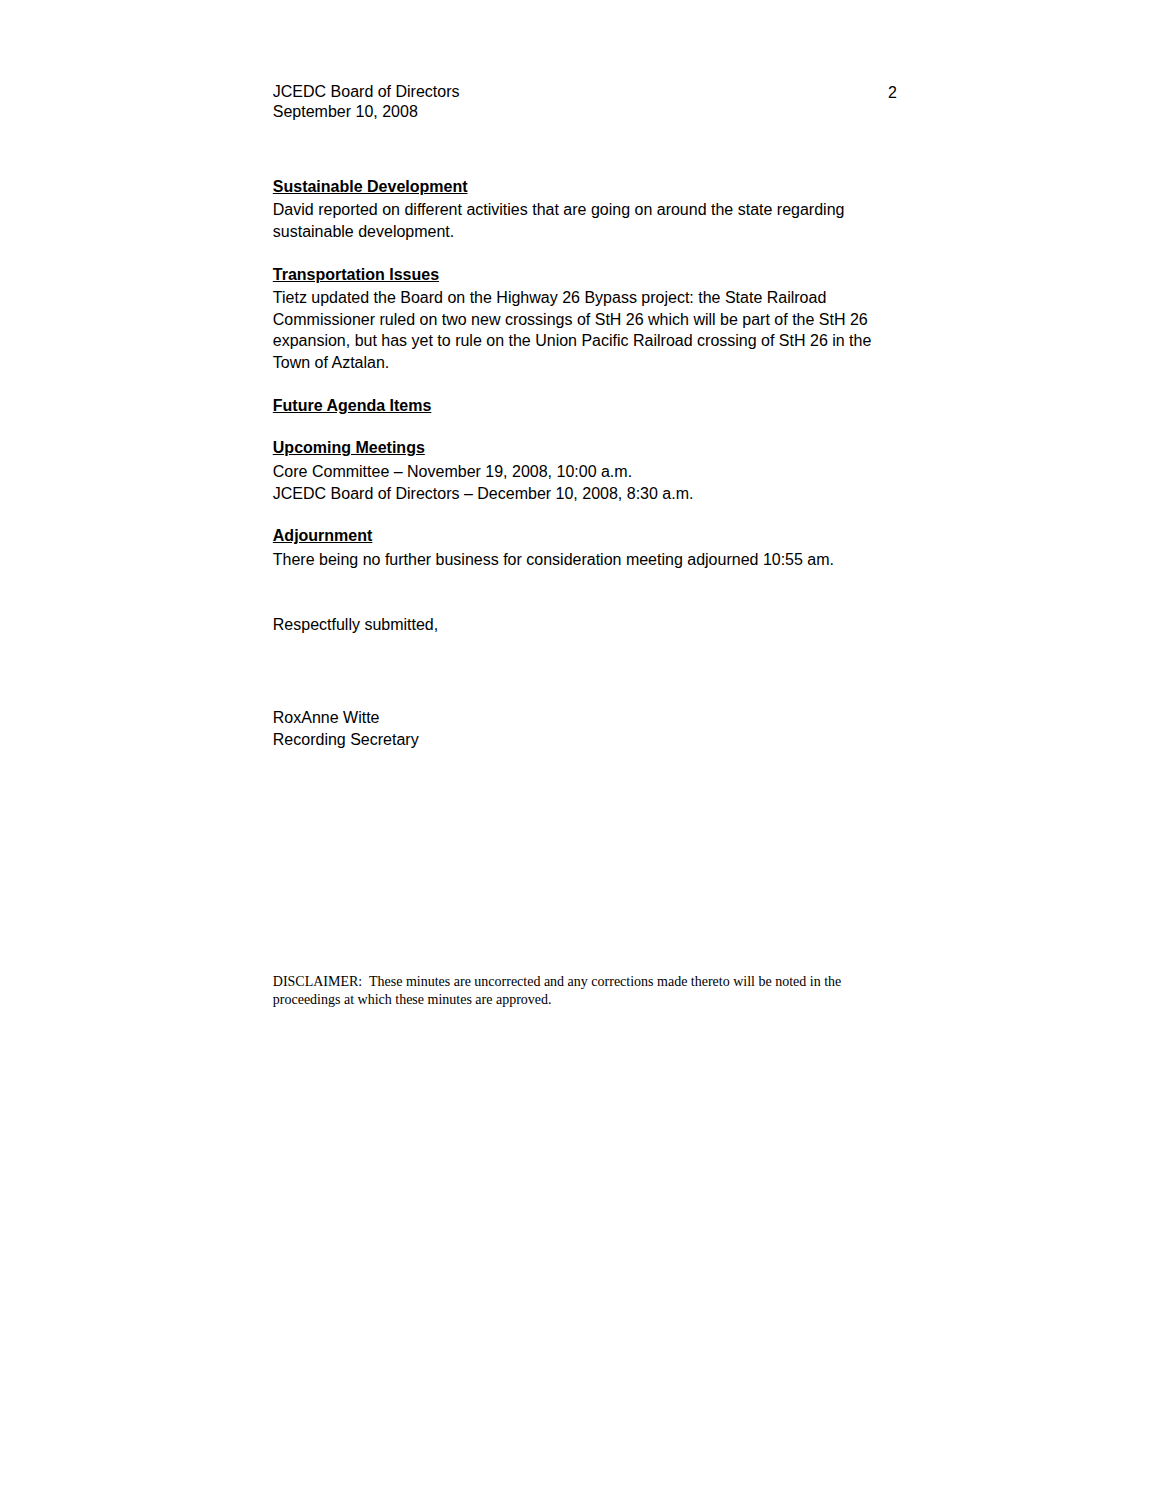2
JCEDC Board of Directors
September 10, 2008
Sustainable Development
David reported on different activities that are going on around the state regarding sustainable development.
Transportation Issues
Tietz updated the Board on the Highway 26 Bypass project: the State Railroad Commissioner ruled on two new crossings of StH 26 which will be part of the StH 26 expansion, but has yet to rule on the Union Pacific Railroad crossing of StH 26 in the Town of Aztalan.
Future Agenda Items
Upcoming Meetings
Core Committee – November 19, 2008, 10:00 a.m.
JCEDC Board of Directors – December 10, 2008, 8:30 a.m.
Adjournment
There being no further business for consideration meeting adjourned 10:55 am.
Respectfully submitted,
RoxAnne Witte
Recording Secretary
DISCLAIMER: These minutes are uncorrected and any corrections made thereto will be noted in the proceedings at which these minutes are approved.